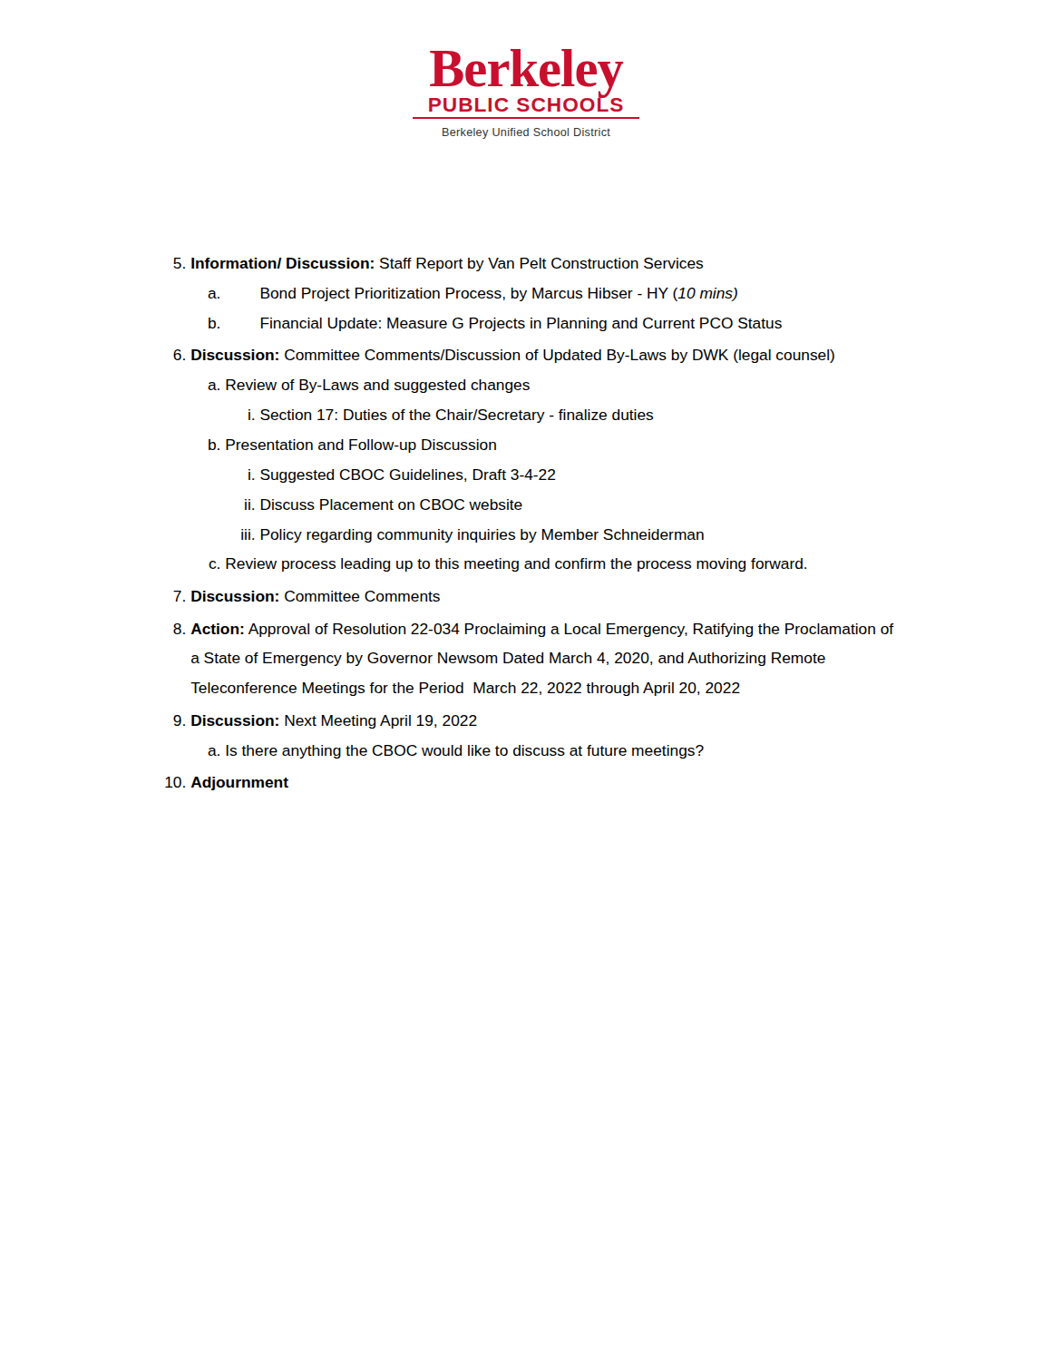Berkeley
PUBLIC SCHOOLS
Berkeley Unified School District
Information/ Discussion: Staff Report by Van Pelt Construction Services
Bond Project Prioritization Process, by Marcus Hibser - HY (10 mins)
Financial Update: Measure G Projects in Planning and Current PCO Status
Discussion: Committee Comments/Discussion of Updated By-Laws by DWK (legal counsel)
Review of By-Laws and suggested changes
Section 17: Duties of the Chair/Secretary - finalize duties
Presentation and Follow-up Discussion
Suggested CBOC Guidelines, Draft 3-4-22
Discuss Placement on CBOC website
Policy regarding community inquiries by Member Schneiderman
Review process leading up to this meeting and confirm the process moving forward.
Discussion: Committee Comments
Action: Approval of Resolution 22-034 Proclaiming a Local Emergency, Ratifying the Proclamation of a State of Emergency by Governor Newsom Dated March 4, 2020, and Authorizing Remote Teleconference Meetings for the Period March 22, 2022 through April 20, 2022
Discussion: Next Meeting April 19, 2022
Is there anything the CBOC would like to discuss at future meetings?
Adjournment